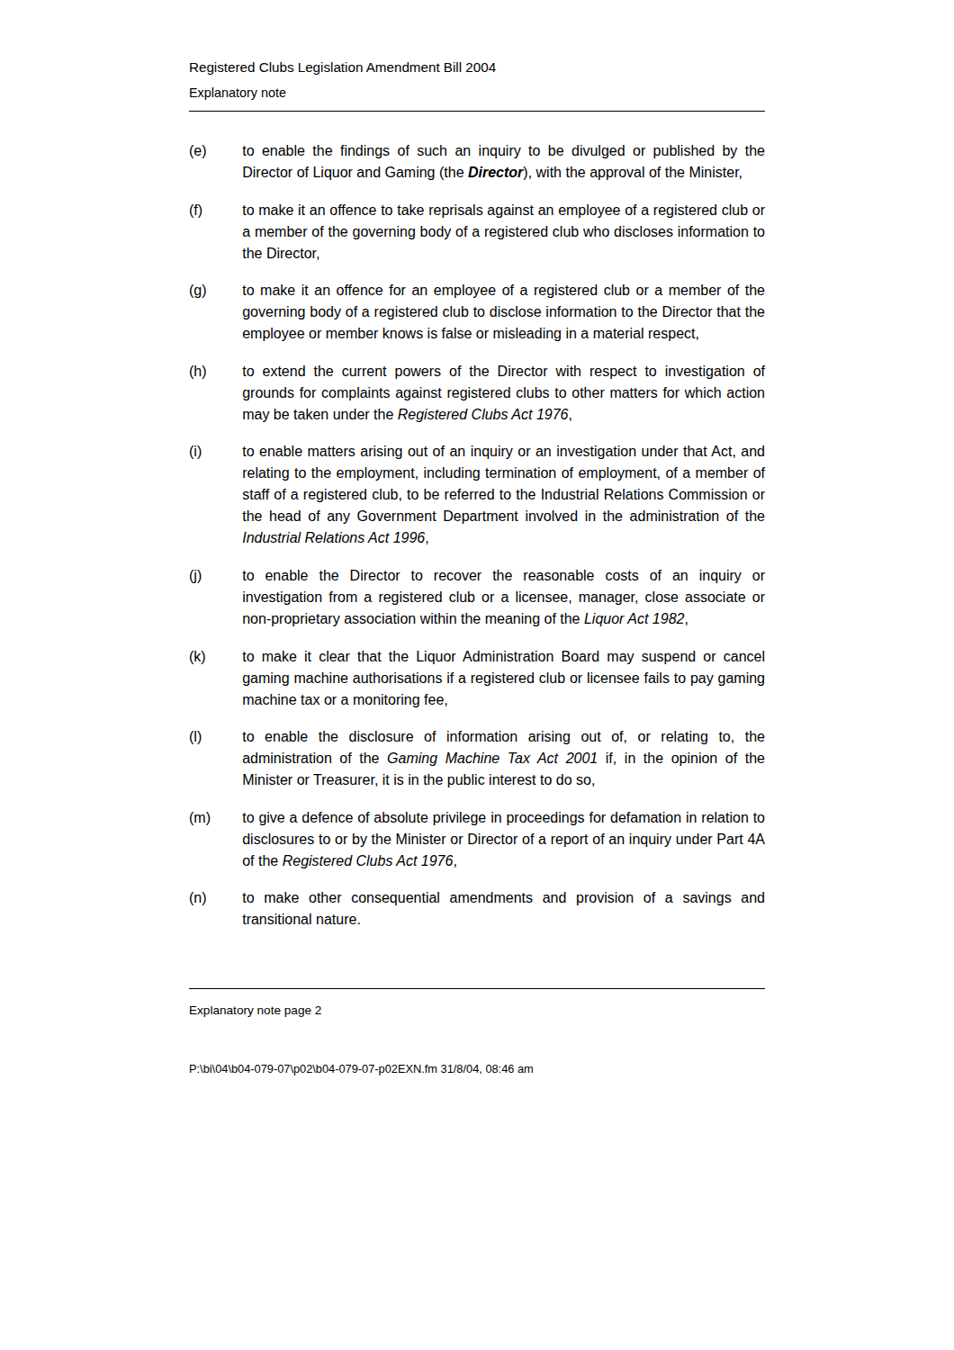Registered Clubs Legislation Amendment Bill 2004
Explanatory note
(e) to enable the findings of such an inquiry to be divulged or published by the Director of Liquor and Gaming (the Director), with the approval of the Minister,
(f) to make it an offence to take reprisals against an employee of a registered club or a member of the governing body of a registered club who discloses information to the Director,
(g) to make it an offence for an employee of a registered club or a member of the governing body of a registered club to disclose information to the Director that the employee or member knows is false or misleading in a material respect,
(h) to extend the current powers of the Director with respect to investigation of grounds for complaints against registered clubs to other matters for which action may be taken under the Registered Clubs Act 1976,
(i) to enable matters arising out of an inquiry or an investigation under that Act, and relating to the employment, including termination of employment, of a member of staff of a registered club, to be referred to the Industrial Relations Commission or the head of any Government Department involved in the administration of the Industrial Relations Act 1996,
(j) to enable the Director to recover the reasonable costs of an inquiry or investigation from a registered club or a licensee, manager, close associate or non-proprietary association within the meaning of the Liquor Act 1982,
(k) to make it clear that the Liquor Administration Board may suspend or cancel gaming machine authorisations if a registered club or licensee fails to pay gaming machine tax or a monitoring fee,
(l) to enable the disclosure of information arising out of, or relating to, the administration of the Gaming Machine Tax Act 2001 if, in the opinion of the Minister or Treasurer, it is in the public interest to do so,
(m) to give a defence of absolute privilege in proceedings for defamation in relation to disclosures to or by the Minister or Director of a report of an inquiry under Part 4A of the Registered Clubs Act 1976,
(n) to make other consequential amendments and provision of a savings and transitional nature.
Explanatory note page 2
P:\bi\04\b04-079-07\p02\b04-079-07-p02EXN.fm 31/8/04, 08:46 am